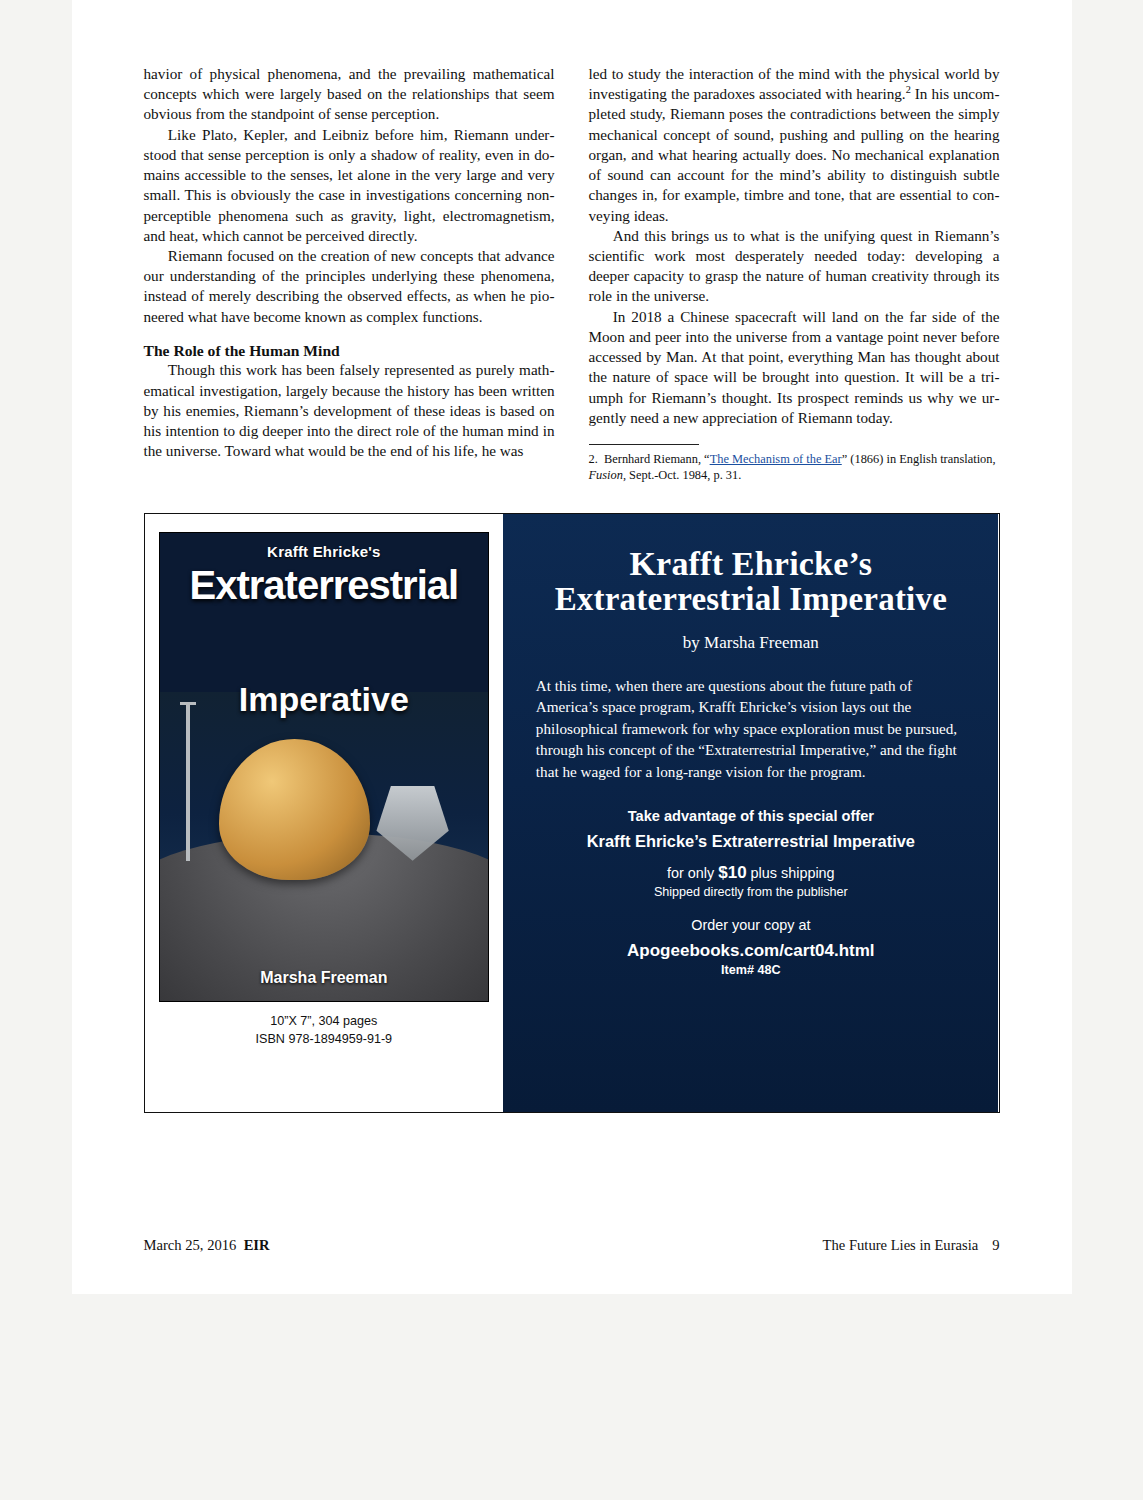havior of physical phenomena, and the prevailing mathematical concepts which were largely based on the relationships that seem obvious from the standpoint of sense perception.
Like Plato, Kepler, and Leibniz before him, Riemann understood that sense perception is only a shadow of reality, even in domains accessible to the senses, let alone in the very large and very small. This is obviously the case in investigations concerning non-perceptible phenomena such as gravity, light, electromagnetism, and heat, which cannot be perceived directly.
Riemann focused on the creation of new concepts that advance our understanding of the principles underlying these phenomena, instead of merely describing the observed effects, as when he pioneered what have become known as complex functions.
The Role of the Human Mind
Though this work has been falsely represented as purely mathematical investigation, largely because the history has been written by his enemies, Riemann’s development of these ideas is based on his intention to dig deeper into the direct role of the human mind in the universe. Toward what would be the end of his life, he was
led to study the interaction of the mind with the physical world by investigating the paradoxes associated with hearing.2 In his uncompleted study, Riemann poses the contradictions between the simply mechanical concept of sound, pushing and pulling on the hearing organ, and what hearing actually does. No mechanical explanation of sound can account for the mind’s ability to distinguish subtle changes in, for example, timbre and tone, that are essential to conveying ideas.
And this brings us to what is the unifying quest in Riemann’s scientific work most desperately needed today: developing a deeper capacity to grasp the nature of human creativity through its role in the universe.
In 2018 a Chinese spacecraft will land on the far side of the Moon and peer into the universe from a vantage point never before accessed by Man. At that point, everything Man has thought about the nature of space will be brought into question. It will be a triumph for Riemann’s thought. Its prospect reminds us why we urgently need a new appreciation of Riemann today.
2. Bernhard Riemann, “The Mechanism of the Ear” (1866) in English translation, Fusion, Sept.-Oct. 1984, p. 31.
Krafft Ehricke's
Extraterrestrial
Imperative
Marsha Freeman
10”X 7”, 304 pages
ISBN 978-1894959-91-9
Krafft Ehricke’sExtraterrestrial Imperative
by Marsha Freeman
At this time, when there are questions about the future path of America’s space program, Krafft Ehricke’s vision lays out the philosophical framework for why space exploration must be pursued, through his concept of the “Extraterrestrial Imperative,” and the fight that he waged for a long-range vision for the program.
Take advantage of this special offer
Krafft Ehricke’s Extraterrestrial Imperative
for only $10 plus shipping
Shipped directly from the publisher
Order your copy at
Apogeebooks.com/cart04.html
Item# 48C
March 25, 2016 EIR
The Future Lies in Eurasia9